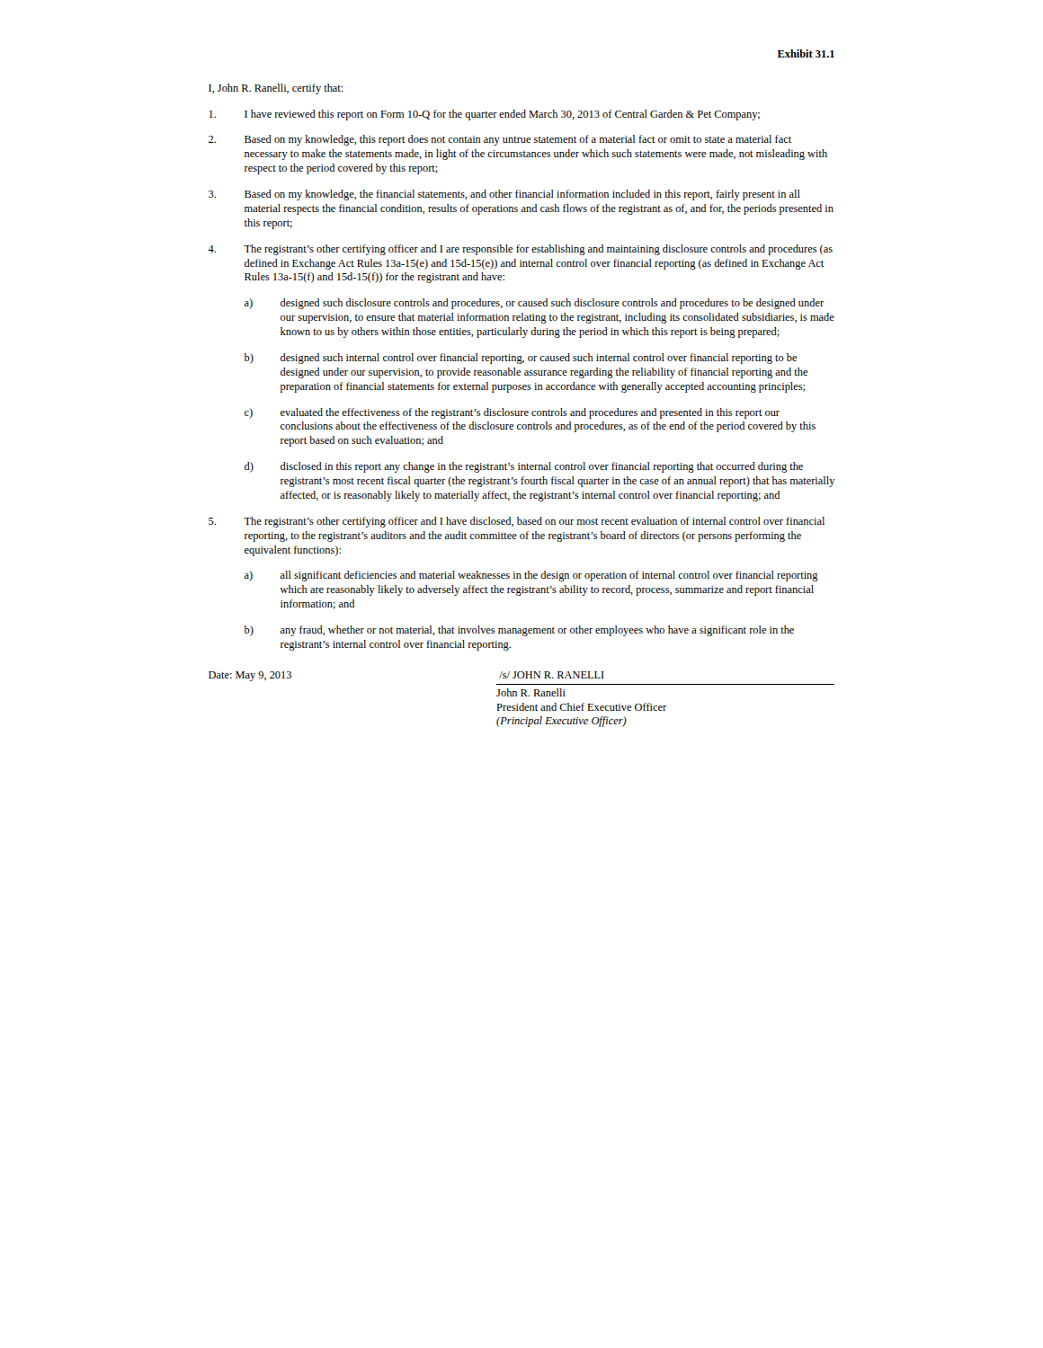Exhibit 31.1
I, John R. Ranelli, certify that:
| 1. | I have reviewed this report on Form 10-Q for the quarter ended March 30, 2013 of Central Garden & Pet Company; |
| 2. | Based on my knowledge, this report does not contain any untrue statement of a material fact or omit to state a material fact necessary to make the statements made, in light of the circumstances under which such statements were made, not misleading with respect to the period covered by this report; |
| 3. | Based on my knowledge, the financial statements, and other financial information included in this report, fairly present in all material respects the financial condition, results of operations and cash flows of the registrant as of, and for, the periods presented in this report; |
| 4. | The registrant’s other certifying officer and I are responsible for establishing and maintaining disclosure controls and procedures (as defined in Exchange Act Rules 13a-15(e) and 15d-15(e)) and internal control over financial reporting (as defined in Exchange Act Rules 13a-15(f) and 15d-15(f)) for the registrant and have: |
| | a) | designed such disclosure controls and procedures, or caused such disclosure controls and procedures to be designed under our supervision, to ensure that material information relating to the registrant, including its consolidated subsidiaries, is made known to us by others within those entities, particularly during the period in which this report is being prepared; |
| | b) | designed such internal control over financial reporting, or caused such internal control over financial reporting to be designed under our supervision, to provide reasonable assurance regarding the reliability of financial reporting and the preparation of financial statements for external purposes in accordance with generally accepted accounting principles; |
| | c) | evaluated the effectiveness of the registrant’s disclosure controls and procedures and presented in this report our conclusions about the effectiveness of the disclosure controls and procedures, as of the end of the period covered by this report based on such evaluation; and |
| | d) | disclosed in this report any change in the registrant’s internal control over financial reporting that occurred during the registrant’s most recent fiscal quarter (the registrant’s fourth fiscal quarter in the case of an annual report) that has materially affected, or is reasonably likely to materially affect, the registrant’s internal control over financial reporting; and |
| 5. | The registrant’s other certifying officer and I have disclosed, based on our most recent evaluation of internal control over financial reporting, to the registrant’s auditors and the audit committee of the registrant’s board of directors (or persons performing the equivalent functions): |
| | a) | all significant deficiencies and material weaknesses in the design or operation of internal control over financial reporting which are reasonably likely to adversely affect the registrant’s ability to record, process, summarize and report financial information; and |
| | b) | any fraud, whether or not material, that involves management or other employees who have a significant role in the registrant’s internal control over financial reporting. |
| Date: May 9, 2013 | /s/ JOHN R. RANELLI John R. Ranelli President and Chief Executive Officer (Principal Executive Officer) |